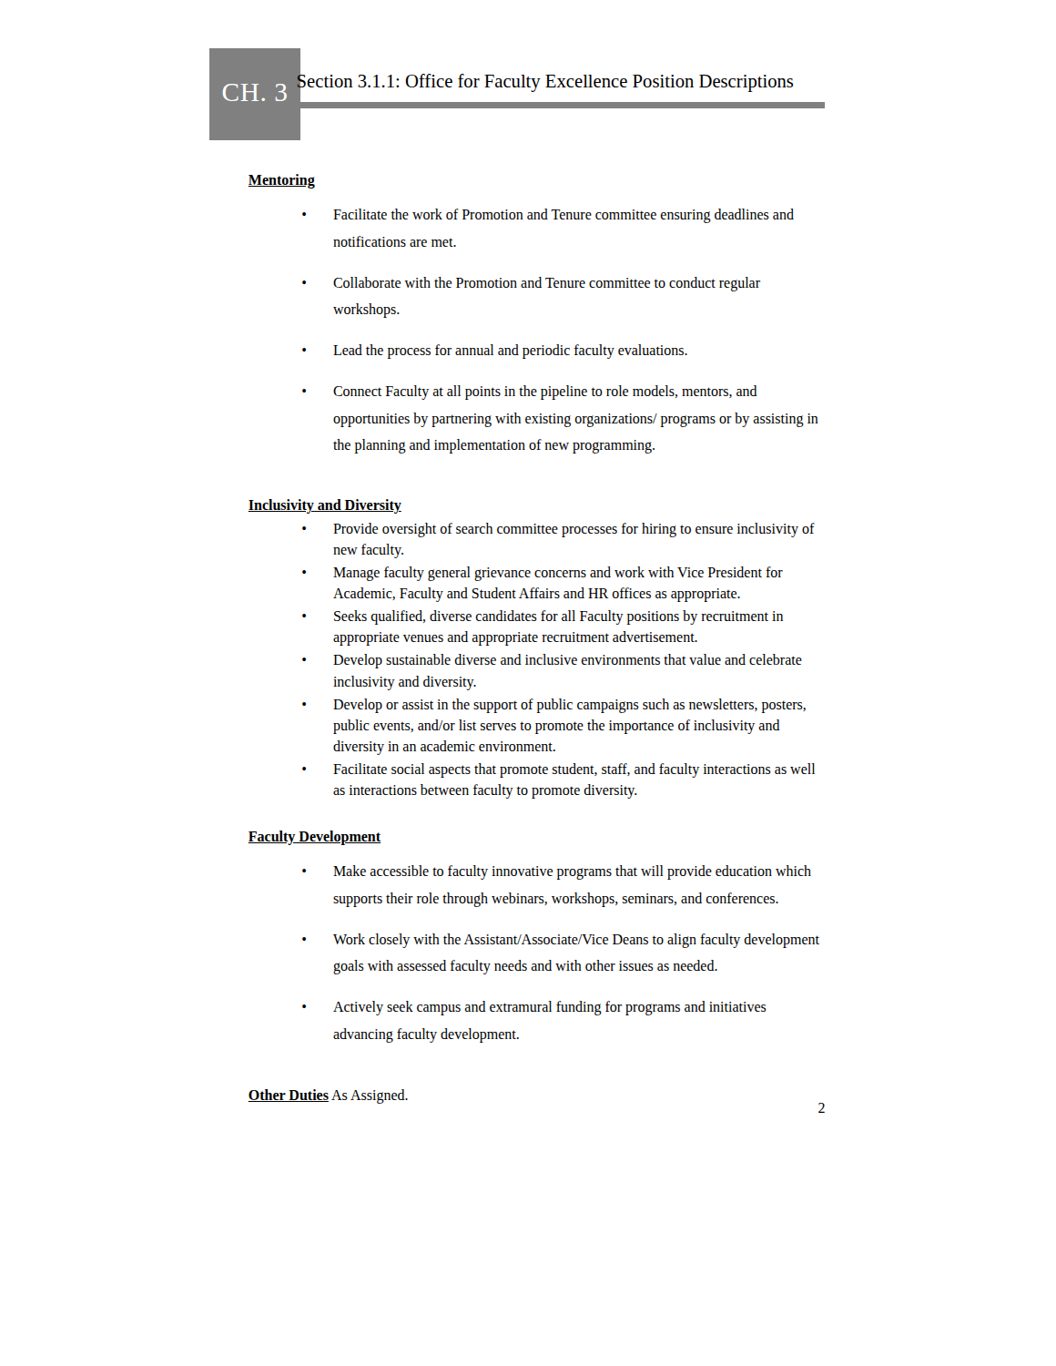CH. 3
Section 3.1.1: Office for Faculty Excellence Position Descriptions
Mentoring
Facilitate the work of Promotion and Tenure committee ensuring deadlines and notifications are met.
Collaborate with the Promotion and Tenure committee to conduct regular workshops.
Lead the process for annual and periodic faculty evaluations.
Connect Faculty at all points in the pipeline to role models, mentors, and opportunities by partnering with existing organizations/ programs or by assisting in the planning and implementation of new programming.
Inclusivity and Diversity
Provide oversight of search committee processes for hiring to ensure inclusivity of new faculty.
Manage faculty general grievance concerns and work with Vice President for Academic, Faculty and Student Affairs and HR offices as appropriate.
Seeks qualified, diverse candidates for all Faculty positions by recruitment in appropriate venues and appropriate recruitment advertisement.
Develop sustainable diverse and inclusive environments that value and celebrate inclusivity and diversity.
Develop or assist in the support of public campaigns such as newsletters, posters, public events, and/or list serves to promote the importance of inclusivity and diversity in an academic environment.
Facilitate social aspects that promote student, staff, and faculty interactions as well as interactions between faculty to promote diversity.
Faculty Development
Make accessible to faculty innovative programs that will provide education which supports their role through webinars, workshops, seminars, and conferences.
Work closely with the Assistant/Associate/Vice Deans to align faculty development goals with assessed faculty needs and with other issues as needed.
Actively seek campus and extramural funding for programs and initiatives advancing faculty development.
Other Duties As Assigned.
2